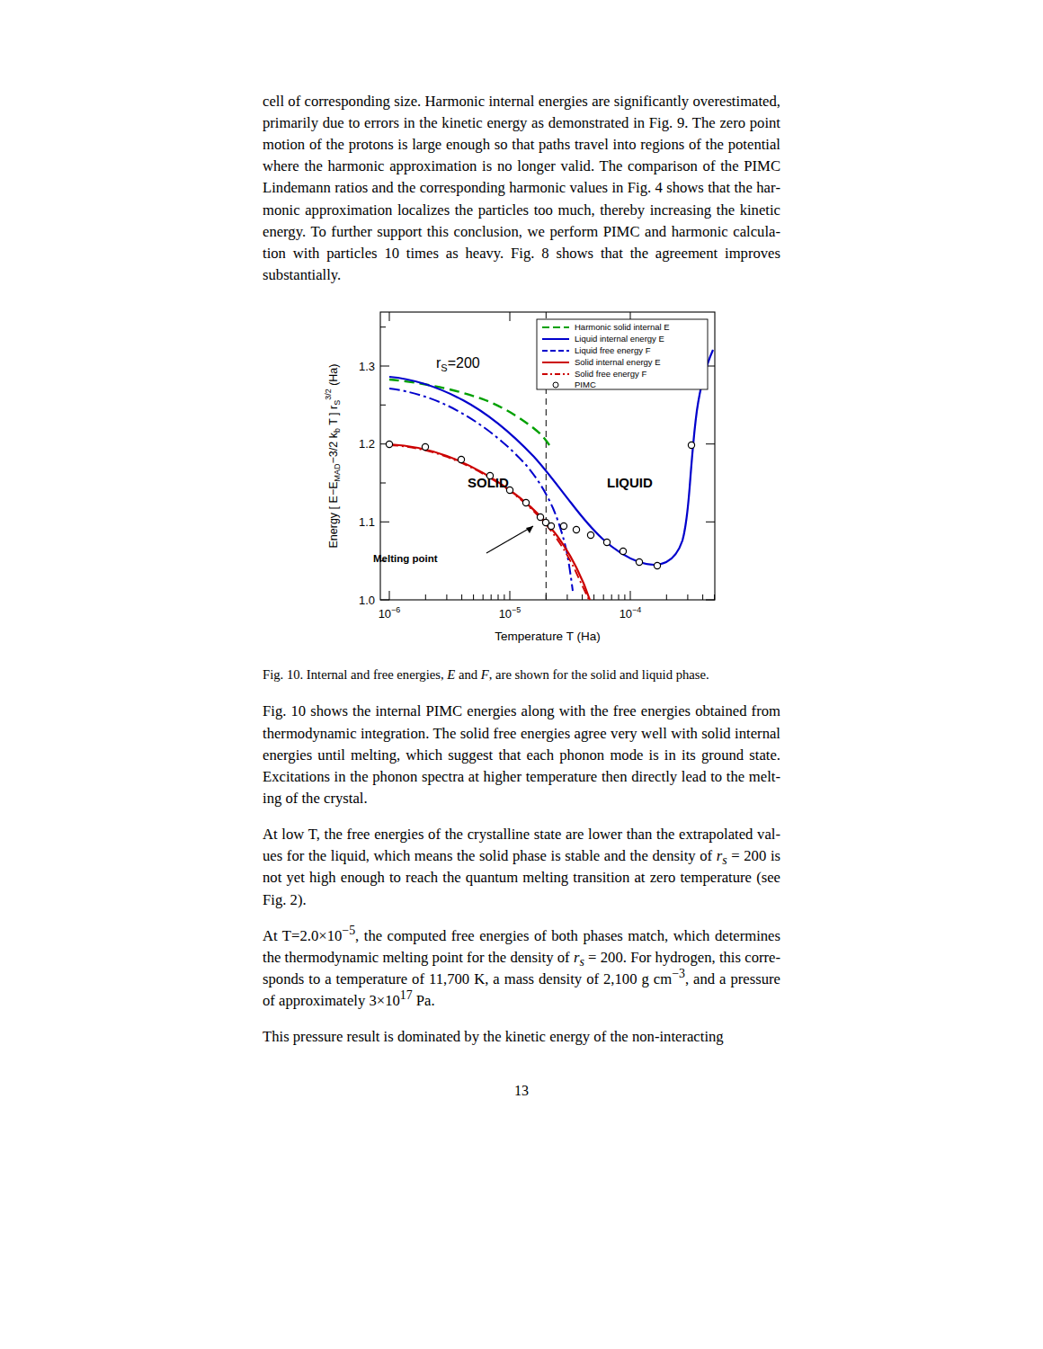cell of corresponding size. Harmonic internal energies are significantly overestimated, primarily due to errors in the kinetic energy as demonstrated in Fig. 9. The zero point motion of the protons is large enough so that paths travel into regions of the potential where the harmonic approximation is no longer valid. The comparison of the PIMC Lindemann ratios and the corresponding harmonic values in Fig. 4 shows that the harmonic approximation localizes the particles too much, thereby increasing the kinetic energy. To further support this conclusion, we perform PIMC and harmonic calculation with particles 10 times as heavy. Fig. 8 shows that the agreement improves substantially.
1.0 1.1 1.2 1.3 10−6 10−5 10−4 Temperature T (Ha) Energy [ E−EMAD−3/2 kb T ] rS3/2 (Ha) rS=200 SOLID LIQUID Melting point Harmonic solid internal E Liquid internal energy E Liquid free energy F Solid internal energy E Solid free energy F PIMC
Fig. 10. Internal and free energies, E and F, are shown for the solid and liquid phase.
Fig. 10 shows the internal PIMC energies along with the free energies obtained from thermodynamic integration. The solid free energies agree very well with solid internal energies until melting, which suggest that each phonon mode is in its ground state. Excitations in the phonon spectra at higher temperature then directly lead to the melting of the crystal.
At low T, the free energies of the crystalline state are lower than the extrapolated values for the liquid, which means the solid phase is stable and the density of rs = 200 is not yet high enough to reach the quantum melting transition at zero temperature (see Fig. 2).
At T=2.0×10−5, the computed free energies of both phases match, which determines the thermodynamic melting point for the density of rs = 200. For hydrogen, this corresponds to a temperature of 11,700 K, a mass density of 2,100 g cm−3, and a pressure of approximately 3×1017 Pa.
This pressure result is dominated by the kinetic energy of the non-interacting
13